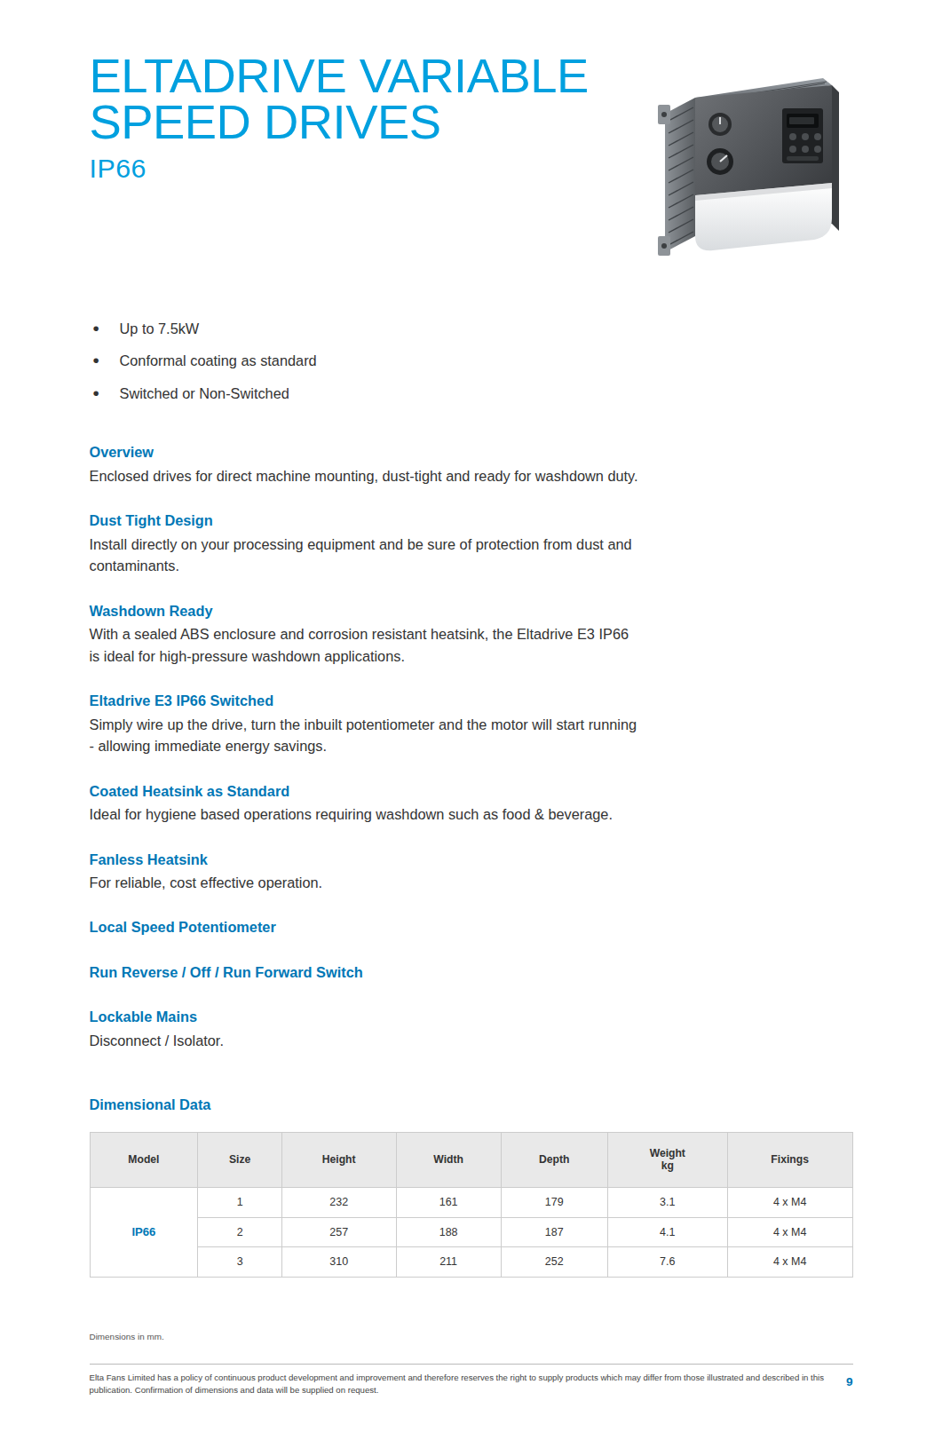Eltadrive VariableSpeed Drives
IP66
Up to 7.5kW
Conformal coating as standard
Switched or Non-Switched
Overview
Enclosed drives for direct machine mounting, dust-tight and ready for washdown duty.
Dust Tight Design
Install directly on your processing equipment and be sure of protection from dust and contaminants.
Washdown Ready
With a sealed ABS enclosure and corrosion resistant heatsink, the Eltadrive E3 IP66 is ideal for high-pressure washdown applications.
Eltadrive E3 IP66 Switched
Simply wire up the drive, turn the inbuilt potentiometer and the motor will start running - allowing immediate energy savings.
Coated Heatsink as Standard
Ideal for hygiene based operations requiring washdown such as food & beverage.
Fanless Heatsink
For reliable, cost effective operation.
Local Speed Potentiometer
Run Reverse / Off / Run Forward Switch
Lockable Mains
Disconnect / Isolator.
Dimensional Data
| Model | Size | Height | Width | Depth | Weight kg | Fixings |
| --- | --- | --- | --- | --- | --- | --- |
| IP66 | 1 | 232 | 161 | 179 | 3.1 | 4 x M4 |
| 2 | 257 | 188 | 187 | 4.1 | 4 x M4 |
| 3 | 310 | 211 | 252 | 7.6 | 4 x M4 |
Dimensions in mm.
Elta Fans Limited has a policy of continuous product development and improvement and therefore reserves the right to supply products which may differ from those illustrated and described in this publication. Confirmation of dimensions and data will be supplied on request.
9